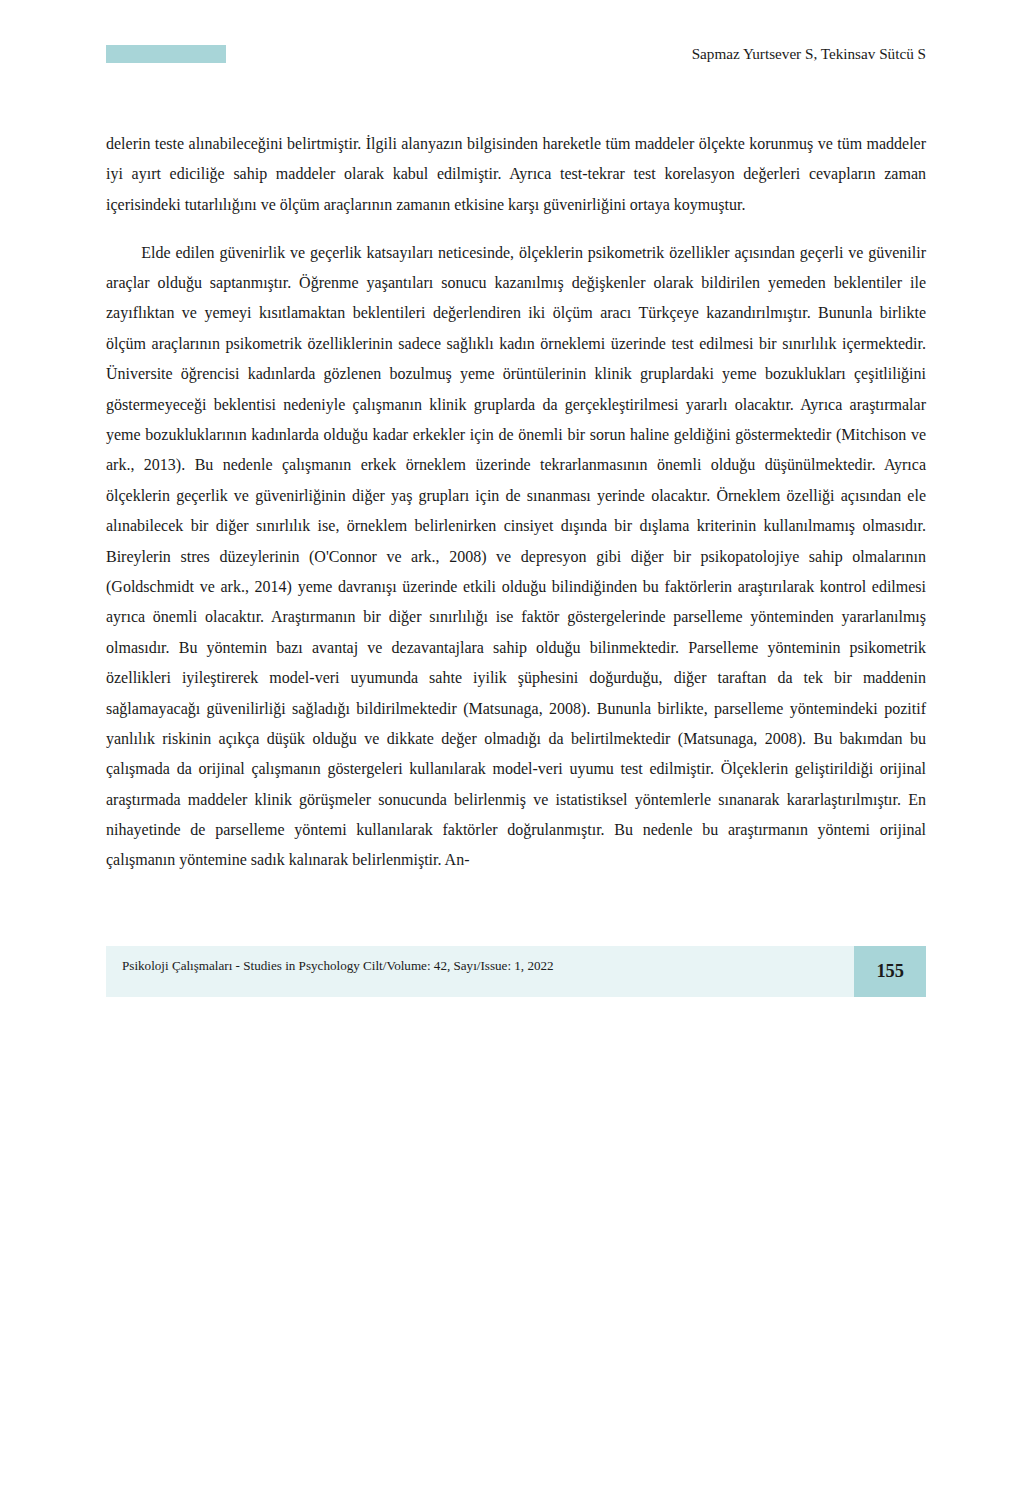Sapmaz Yurtsever S, Tekinsav Sütcü S
delerin teste alınabileceğini belirtmiştir. İlgili alanyazın bilgisinden hareketle tüm maddeler ölçekte korunmuş ve tüm maddeler iyi ayırt ediciliğe sahip maddeler olarak kabul edilmiştir. Ayrıca test-tekrar test korelasyon değerleri cevapların zaman içerisindeki tutarlılığını ve ölçüm araçlarının zamanın etkisine karşı güvenirliğini ortaya koymuştur.
Elde edilen güvenirlik ve geçerlik katsayıları neticesinde, ölçeklerin psikometrik özellikler açısından geçerli ve güvenilir araçlar olduğu saptanmıştır. Öğrenme yaşantıları sonucu kazanılmış değişkenler olarak bildirilen yemeden beklentiler ile zayıflıktan ve yemeyi kısıtlamaktan beklentileri değerlendiren iki ölçüm aracı Türkçeye kazandırılmıştır. Bununla birlikte ölçüm araçlarının psikometrik özelliklerinin sadece sağlıklı kadın örneklemi üzerinde test edilmesi bir sınırlılık içermektedir. Üniversite öğrencisi kadınlarda gözlenen bozulmuş yeme örüntülerinin klinik gruplardaki yeme bozuklukları çeşitliliğini göstermeyeceği beklentisi nedeniyle çalışmanın klinik gruplarda da gerçekleştirilmesi yararlı olacaktır. Ayrıca araştırmalar yeme bozukluklarının kadınlarda olduğu kadar erkekler için de önemli bir sorun haline geldiğini göstermektedir (Mitchison ve ark., 2013). Bu nedenle çalışmanın erkek örneklem üzerinde tekrarlanmasının önemli olduğu düşünülmektedir. Ayrıca ölçeklerin geçerlik ve güvenirliğinin diğer yaş grupları için de sınanması yerinde olacaktır. Örneklem özelliği açısından ele alınabilecek bir diğer sınırlılık ise, örneklem belirlenirken cinsiyet dışında bir dışlama kriterinin kullanılmamış olmasıdır. Bireylerin stres düzeylerinin (O'Connor ve ark., 2008) ve depresyon gibi diğer bir psikopatolojiye sahip olmalarının (Goldschmidt ve ark., 2014) yeme davranışı üzerinde etkili olduğu bilindiğinden bu faktörlerin araştırılarak kontrol edilmesi ayrıca önemli olacaktır. Araştırmanın bir diğer sınırlılığı ise faktör göstergelerinde parselleme yönteminden yararlanılmış olmasıdır. Bu yöntemin bazı avantaj ve dezavantajlara sahip olduğu bilinmektedir. Parselleme yönteminin psikometrik özellikleri iyileştirerek model-veri uyumunda sahte iyilik şüphesini doğurduğu, diğer taraftan da tek bir maddenin sağlamayacağı güvenilirliği sağladığı bildirilmektedir (Matsunaga, 2008). Bununla birlikte, parselleme yöntemindeki pozitif yanlılık riskinin açıkça düşük olduğu ve dikkate değer olmadığı da belirtilmektedir (Matsunaga, 2008). Bu bakımdan bu çalışmada da orijinal çalışmanın göstergeleri kullanılarak model-veri uyumu test edilmiştir. Ölçeklerin geliştirildiği orijinal araştırmada maddeler klinik görüşmeler sonucunda belirlenmiş ve istatistiksel yöntemlerle sınanarak kararlaştırılmıştır. En nihayetinde de parselleme yöntemi kullanılarak faktörler doğrulanmıştır. Bu nedenle bu araştırmanın yöntemi orijinal çalışmanın yöntemine sadık kalınarak belirlenmiştir. An-
Psikoloji Çalışmaları - Studies in Psychology Cilt/Volume: 42, Sayı/Issue: 1, 2022
155